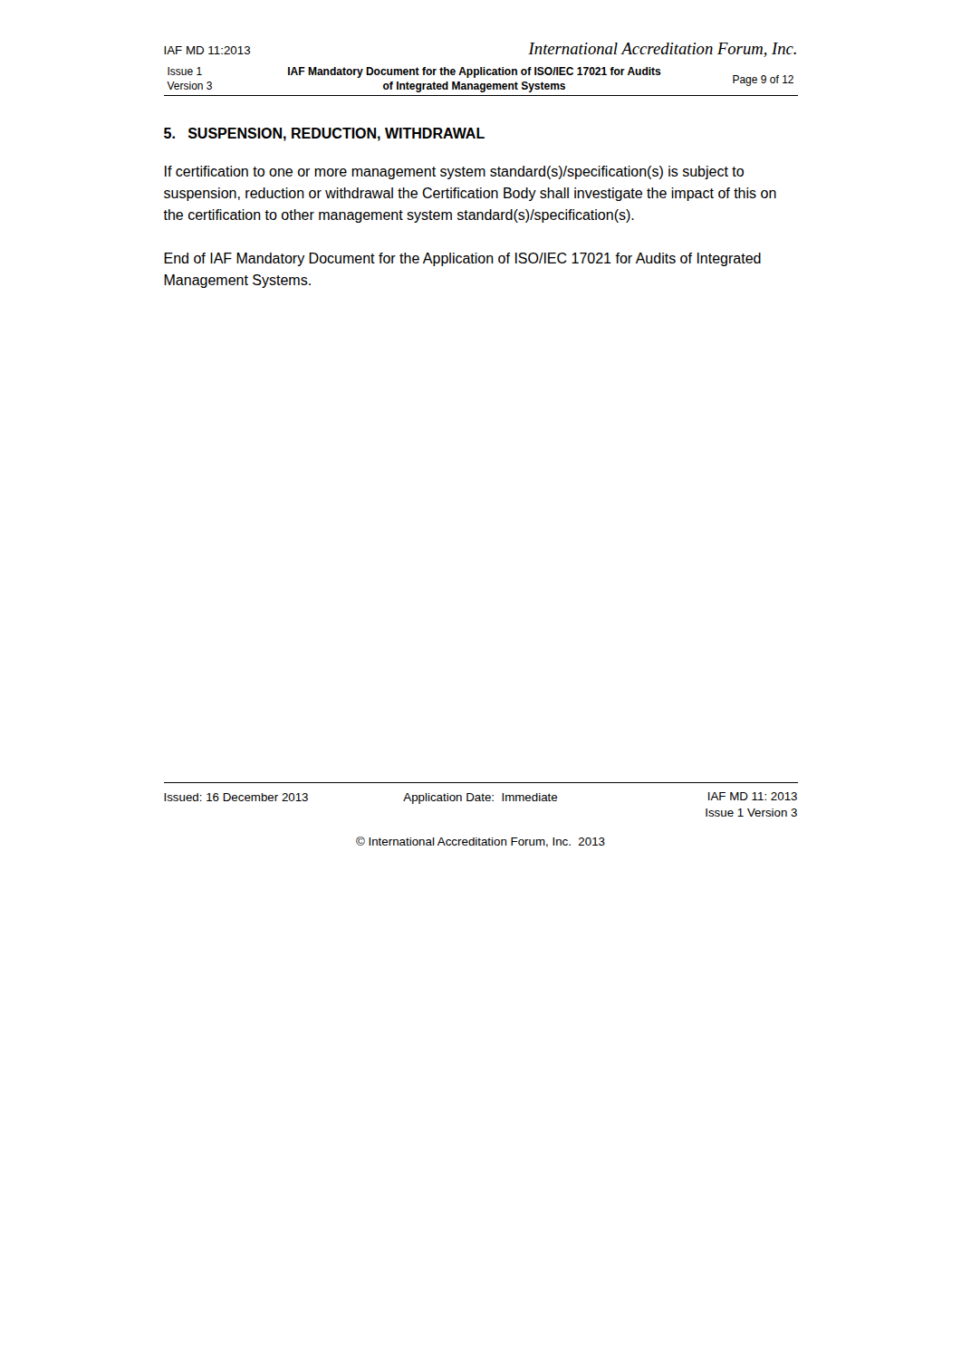IAF MD 11:2013 International Accreditation Forum, Inc.
| Issue 1 Version 3 | IAF Mandatory Document for the Application of ISO/IEC 17021 for Audits of Integrated Management Systems | Page 9 of 12 |
5. SUSPENSION, REDUCTION, WITHDRAWAL
If certification to one or more management system standard(s)/specification(s) is subject to suspension, reduction or withdrawal the Certification Body shall investigate the impact of this on the certification to other management system standard(s)/specification(s).
End of IAF Mandatory Document for the Application of ISO/IEC 17021 for Audits of Integrated Management Systems.
| Issued: 16 December 2013 | Application Date: Immediate | IAF MD 11: 2013 Issue 1 Version 3 |
© International Accreditation Forum, Inc. 2013